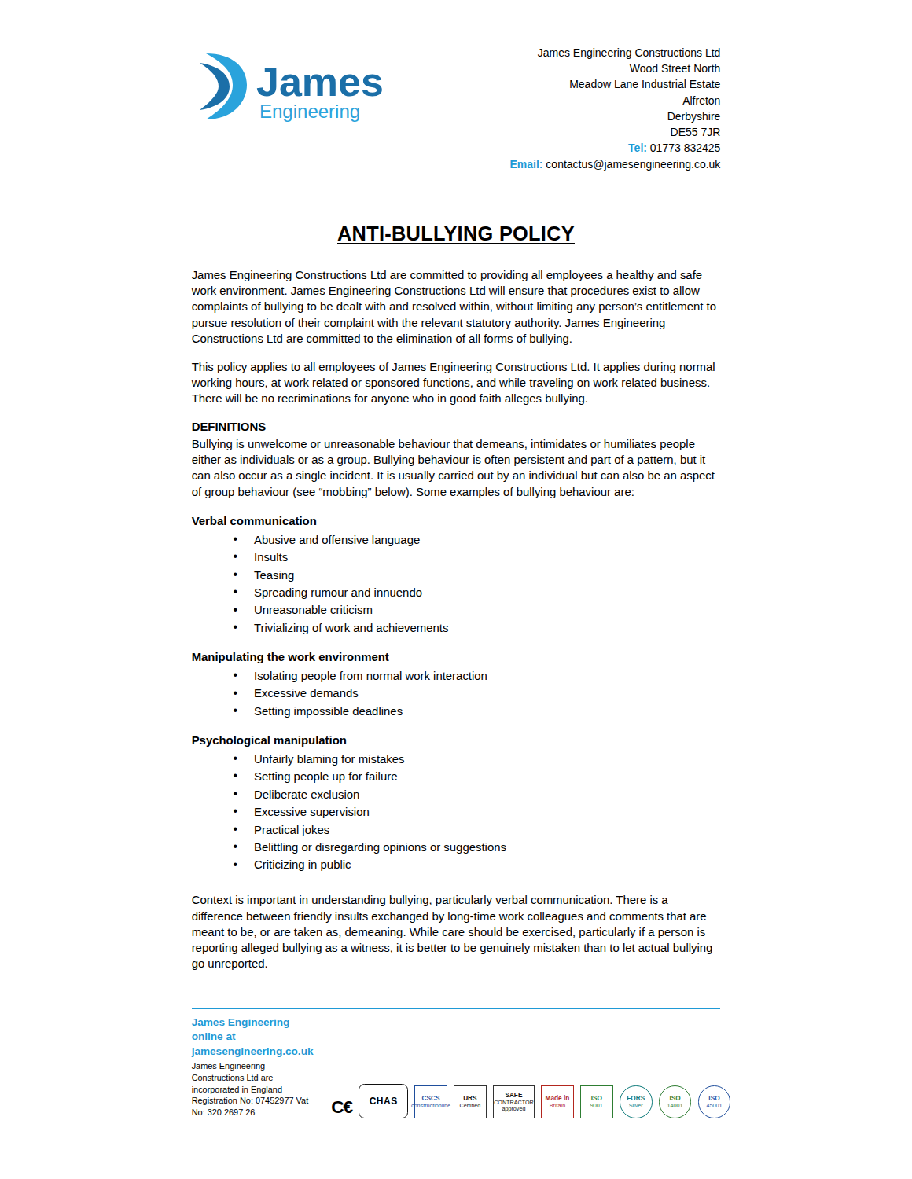James Engineering
James Engineering Constructions Ltd
Wood Street North
Meadow Lane Industrial Estate
Alfreton
Derbyshire
DE55 7JR
Tel: 01773 832425
Email: contactus@jamesengineering.co.uk
ANTI-BULLYING POLICY
James Engineering Constructions Ltd are committed to providing all employees a healthy and safe work environment. James Engineering Constructions Ltd will ensure that procedures exist to allow complaints of bullying to be dealt with and resolved within, without limiting any person’s entitlement to pursue resolution of their complaint with the relevant statutory authority. James Engineering Constructions Ltd are committed to the elimination of all forms of bullying.
This policy applies to all employees of James Engineering Constructions Ltd. It applies during normal working hours, at work related or sponsored functions, and while traveling on work related business. There will be no recriminations for anyone who in good faith alleges bullying.
DEFINITIONS
Bullying is unwelcome or unreasonable behaviour that demeans, intimidates or humiliates people either as individuals or as a group. Bullying behaviour is often persistent and part of a pattern, but it can also occur as a single incident. It is usually carried out by an individual but can also be an aspect of group behaviour (see “mobbing” below). Some examples of bullying behaviour are:
Verbal communication
Abusive and offensive language
Insults
Teasing
Spreading rumour and innuendo
Unreasonable criticism
Trivializing of work and achievements
Manipulating the work environment
Isolating people from normal work interaction
Excessive demands
Setting impossible deadlines
Psychological manipulation
Unfairly blaming for mistakes
Setting people up for failure
Deliberate exclusion
Excessive supervision
Practical jokes
Belittling or disregarding opinions or suggestions
Criticizing in public
Context is important in understanding bullying, particularly verbal communication. There is a difference between friendly insults exchanged by long-time work colleagues and comments that are meant to be, or are taken as, demeaning. While care should be exercised, particularly if a person is reporting alleged bullying as a witness, it is better to be genuinely mistaken than to let actual bullying go unreported.
James Engineering online at jamesengineering.co.uk
James Engineering Constructions Ltd are incorporated in England Registration No: 07452977 Vat No: 320 2697 26
C€
CHAS
CSCS constructionline
URS Certified
SAFE CONTRACTOR approved
Made in Britain
ISO 9001
FORS Silver
ISO 14001
ISO 45001